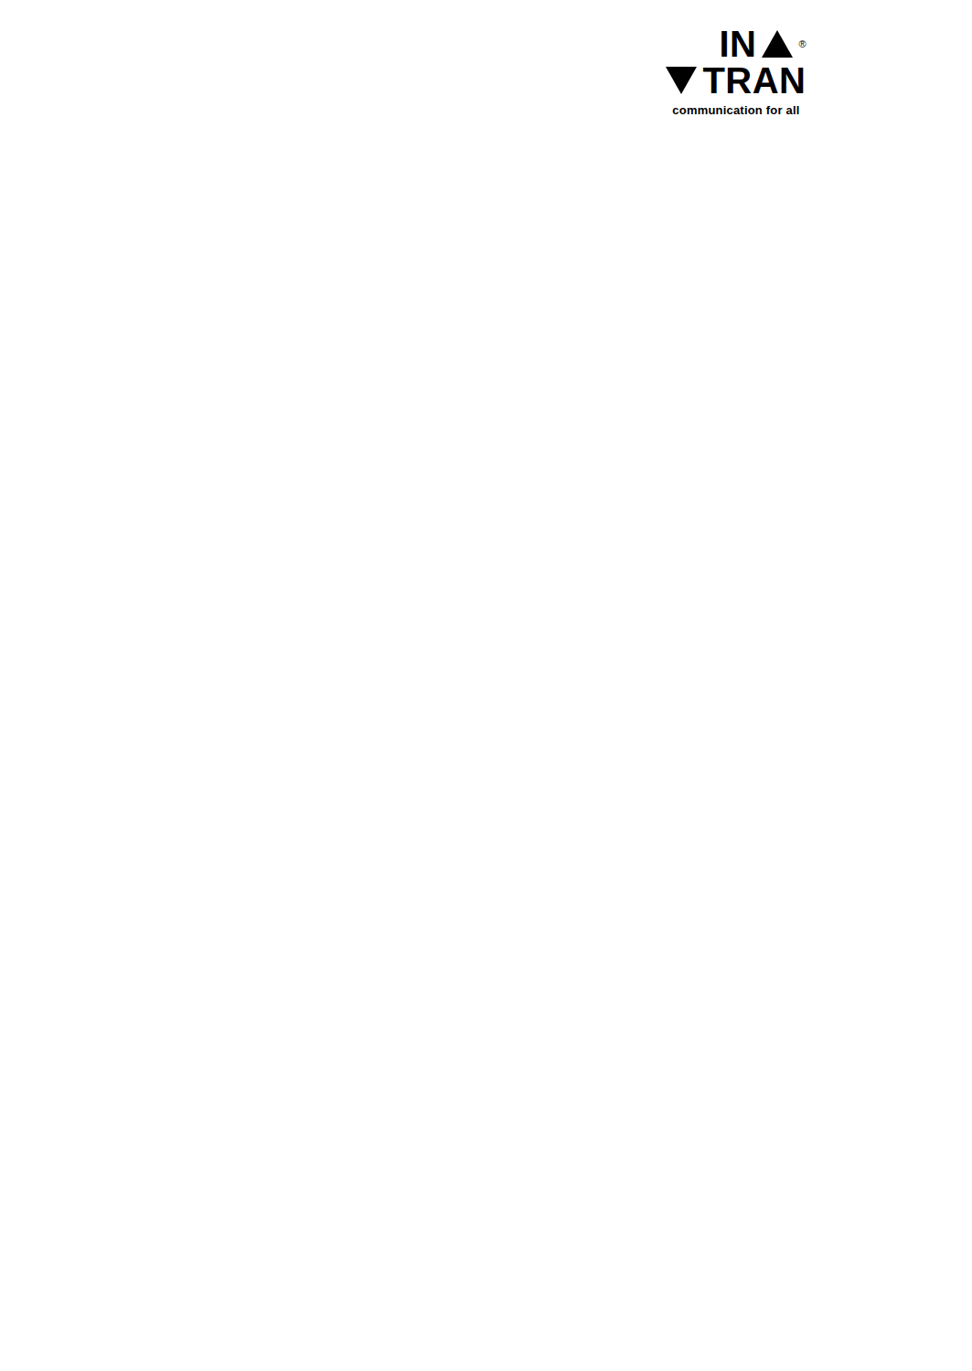IN ®
TRAN
communication for all
Intran